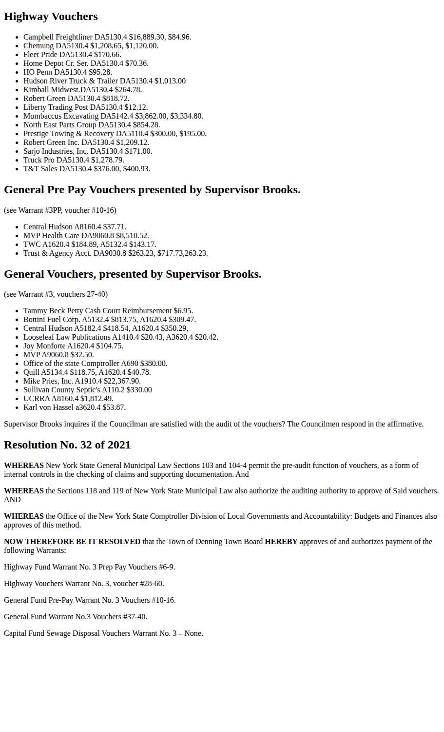Highway Vouchers
Campbell Freightliner DA5130.4 $16,889.30, $84.96.
Chemung DA5130.4 $1,208.65, $1,120.00.
Fleet Pride DA5130.4 $170.66.
Home Depot Cr. Ser. DA5130.4 $70.36.
HO Penn DA5130.4 $95.28.
Hudson River Truck & Trailer DA5130.4 $1,013.00
Kimball Midwest.DA5130.4 $264.78.
Robert Green DA5130.4 $818.72.
Liberty Trading Post DA5130.4 $12.12.
Mombaccus Excavating DA5142.4 $3,862.00, $3,334.80.
North East Parts Group DA5130.4 $854.28.
Prestige Towing & Recovery DA5110.4 $300.00, $195.00.
Robert Green Inc. DA5130.4 $1,209.12.
Sarjo Industries, Inc. DA5130.4 $171.00.
Truck Pro DA5130.4 $1,278.79.
T&T Sales DA5130.4 $376.00, $400.93.
General Pre Pay Vouchers presented by Supervisor Brooks.
(see Warrant #3PP, voucher #10-16)
Central Hudson A8160.4 $37.71.
MVP Health Care DA9060.8 $8,510.52.
TWC A1620.4 $184.89, A5132.4 $143.17.
Trust & Agency Acct. DA9030.8 $263.23, $717.73,263.23.
General Vouchers, presented by Supervisor Brooks.
(see Warrant #3, vouchers 27-40)
Tammy Beck Petty Cash Court Reimbursement $6.95.
Bottini Fuel Corp. A5132.4 $813.75, A1620.4 $309.47.
Central Hudson A5182.4 $418.54, A1620.4 $350.29,
Looseleaf Law Publications A1410.4 $20.43, A3620.4 $20.42.
Joy Monforte A1620.4 $104.75.
MVP A9060.8 $32.50.
Office of the state Comptroller A690 $380.00.
Quill A5134.4 $118.75, A1620.4 $40.78.
Mike Pries, Inc. A1910.4 $22,367.90.
Sullivan County Septic's A110.2 $330.00
UCRRA A8160.4 $1,812.49.
Karl von Hassel a3620.4 $53.87.
Supervisor Brooks inquires if the Councilman are satisfied with the audit of the vouchers? The Councilmen respond in the affirmative.
Resolution No. 32 of 2021
WHEREAS New York State General Municipal Law Sections 103 and 104-4 permit the pre-audit function of vouchers, as a form of internal controls in the checking of claims and supporting documentation. And
WHEREAS the Sections 118 and 119 of New York State Municipal Law also authorize the auditing authority to approve of Said vouchers. AND
WHEREAS the Office of the New York State Comptroller Division of Local Governments and Accountability: Budgets and Finances also approves of this method.
NOW THEREFORE BE IT RESOLVED that the Town of Denning Town Board HEREBY approves of and authorizes payment of the following Warrants:
Highway Fund Warrant No. 3 Prep Pay Vouchers #6-9.
Highway Vouchers Warrant No. 3, voucher #28-60.
General Fund Pre-Pay Warrant No. 3 Vouchers #10-16.
General Fund Warrant No.3 Vouchers #37-40.
Capital Fund Sewage Disposal Vouchers Warrant No. 3 – None.